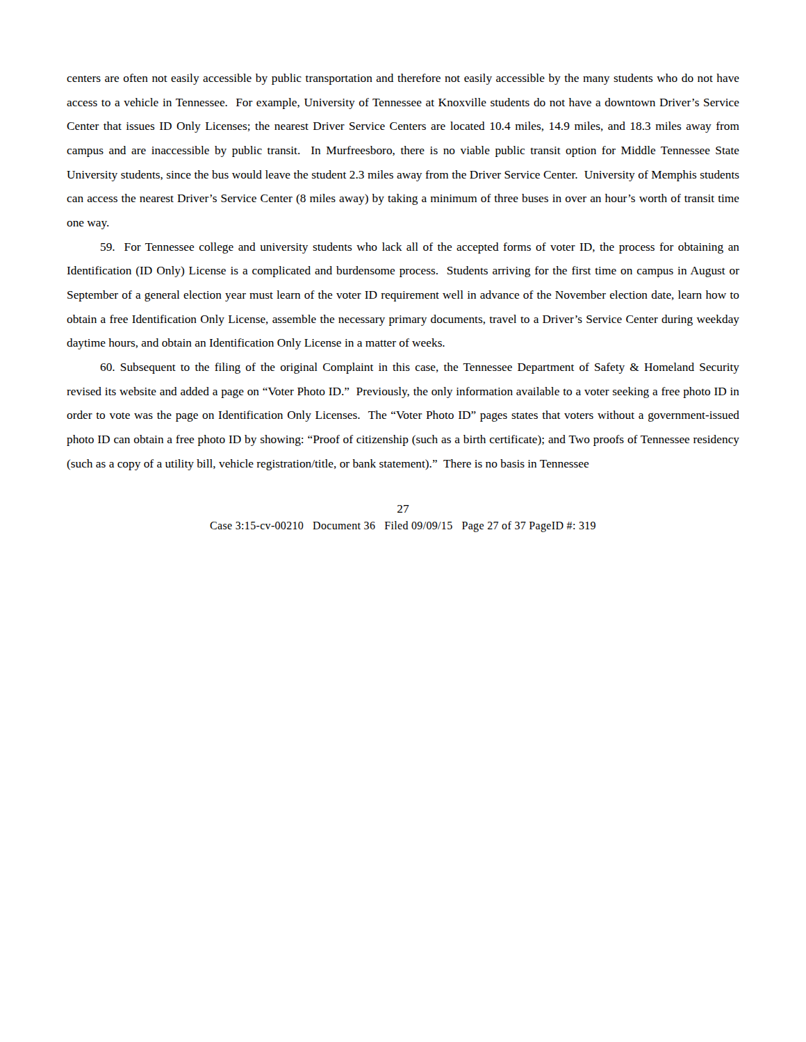centers are often not easily accessible by public transportation and therefore not easily accessible by the many students who do not have access to a vehicle in Tennessee. For example, University of Tennessee at Knoxville students do not have a downtown Driver’s Service Center that issues ID Only Licenses; the nearest Driver Service Centers are located 10.4 miles, 14.9 miles, and 18.3 miles away from campus and are inaccessible by public transit. In Murfreesboro, there is no viable public transit option for Middle Tennessee State University students, since the bus would leave the student 2.3 miles away from the Driver Service Center. University of Memphis students can access the nearest Driver’s Service Center (8 miles away) by taking a minimum of three buses in over an hour’s worth of transit time one way.
59. For Tennessee college and university students who lack all of the accepted forms of voter ID, the process for obtaining an Identification (ID Only) License is a complicated and burdensome process. Students arriving for the first time on campus in August or September of a general election year must learn of the voter ID requirement well in advance of the November election date, learn how to obtain a free Identification Only License, assemble the necessary primary documents, travel to a Driver’s Service Center during weekday daytime hours, and obtain an Identification Only License in a matter of weeks.
60. Subsequent to the filing of the original Complaint in this case, the Tennessee Department of Safety & Homeland Security revised its website and added a page on “Voter Photo ID.” Previously, the only information available to a voter seeking a free photo ID in order to vote was the page on Identification Only Licenses. The “Voter Photo ID” pages states that voters without a government-issued photo ID can obtain a free photo ID by showing: “Proof of citizenship (such as a birth certificate); and Two proofs of Tennessee residency (such as a copy of a utility bill, vehicle registration/title, or bank statement).” There is no basis in Tennessee
27
Case 3:15-cv-00210 Document 36 Filed 09/09/15 Page 27 of 37 PageID #: 319